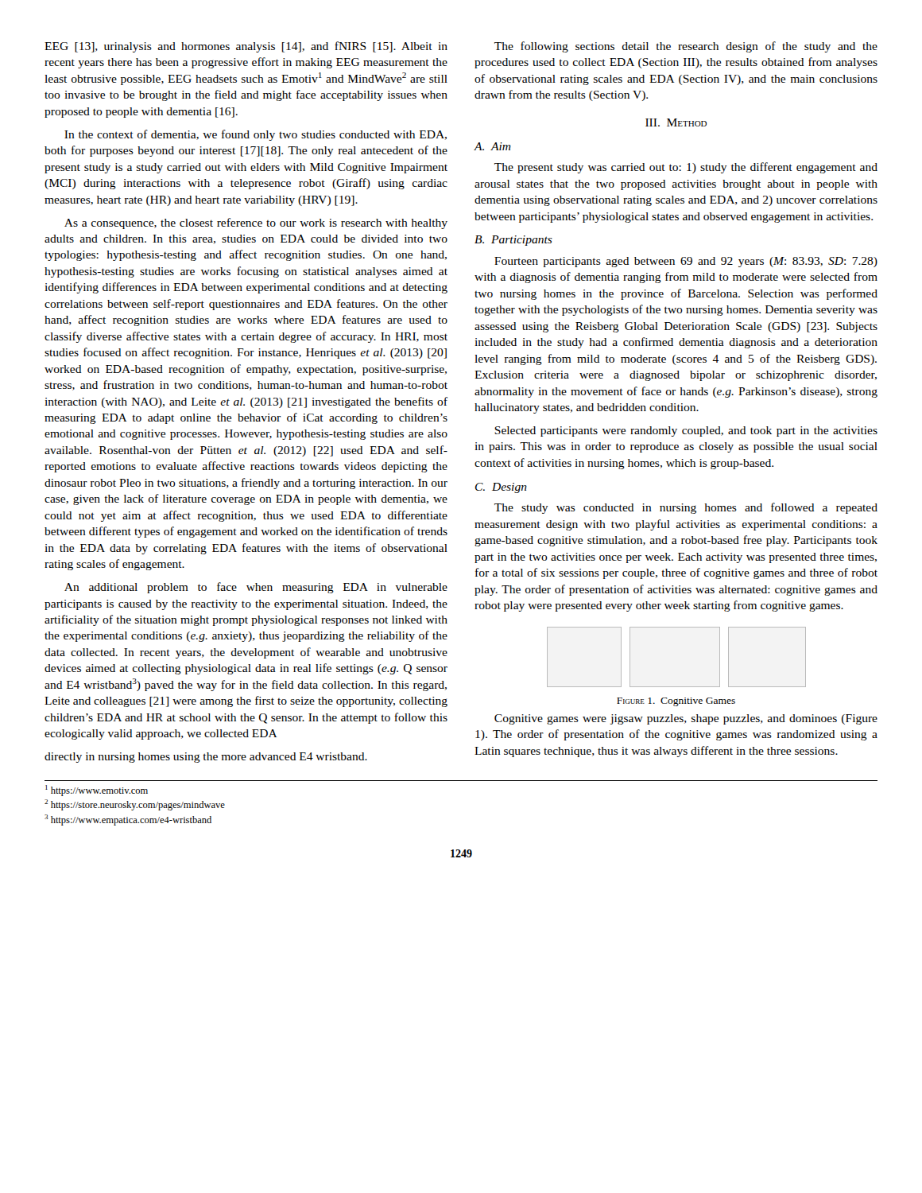EEG [13], urinalysis and hormones analysis [14], and fNIRS [15]. Albeit in recent years there has been a progressive effort in making EEG measurement the least obtrusive possible, EEG headsets such as Emotiv1 and MindWave2 are still too invasive to be brought in the field and might face acceptability issues when proposed to people with dementia [16].
In the context of dementia, we found only two studies conducted with EDA, both for purposes beyond our interest [17][18]. The only real antecedent of the present study is a study carried out with elders with Mild Cognitive Impairment (MCI) during interactions with a telepresence robot (Giraff) using cardiac measures, heart rate (HR) and heart rate variability (HRV) [19].
As a consequence, the closest reference to our work is research with healthy adults and children. In this area, studies on EDA could be divided into two typologies: hypothesis-testing and affect recognition studies. On one hand, hypothesis-testing studies are works focusing on statistical analyses aimed at identifying differences in EDA between experimental conditions and at detecting correlations between self-report questionnaires and EDA features. On the other hand, affect recognition studies are works where EDA features are used to classify diverse affective states with a certain degree of accuracy. In HRI, most studies focused on affect recognition. For instance, Henriques et al. (2013) [20] worked on EDA-based recognition of empathy, expectation, positive-surprise, stress, and frustration in two conditions, human-to-human and human-to-robot interaction (with NAO), and Leite et al. (2013) [21] investigated the benefits of measuring EDA to adapt online the behavior of iCat according to children’s emotional and cognitive processes. However, hypothesis-testing studies are also available. Rosenthal-von der Pütten et al. (2012) [22] used EDA and self-reported emotions to evaluate affective reactions towards videos depicting the dinosaur robot Pleo in two situations, a friendly and a torturing interaction. In our case, given the lack of literature coverage on EDA in people with dementia, we could not yet aim at affect recognition, thus we used EDA to differentiate between different types of engagement and worked on the identification of trends in the EDA data by correlating EDA features with the items of observational rating scales of engagement.
An additional problem to face when measuring EDA in vulnerable participants is caused by the reactivity to the experimental situation. Indeed, the artificiality of the situation might prompt physiological responses not linked with the experimental conditions (e.g. anxiety), thus jeopardizing the reliability of the data collected. In recent years, the development of wearable and unobtrusive devices aimed at collecting physiological data in real life settings (e.g. Q sensor and E4 wristband3) paved the way for in the field data collection. In this regard, Leite and colleagues [21] were among the first to seize the opportunity, collecting children’s EDA and HR at school with the Q sensor. In the attempt to follow this ecologically valid approach, we collected EDA
directly in nursing homes using the more advanced E4 wristband.
The following sections detail the research design of the study and the procedures used to collect EDA (Section III), the results obtained from analyses of observational rating scales and EDA (Section IV), and the main conclusions drawn from the results (Section V).
III. Method
A. Aim
The present study was carried out to: 1) study the different engagement and arousal states that the two proposed activities brought about in people with dementia using observational rating scales and EDA, and 2) uncover correlations between participants’ physiological states and observed engagement in activities.
B. Participants
Fourteen participants aged between 69 and 92 years (M: 83.93, SD: 7.28) with a diagnosis of dementia ranging from mild to moderate were selected from two nursing homes in the province of Barcelona. Selection was performed together with the psychologists of the two nursing homes. Dementia severity was assessed using the Reisberg Global Deterioration Scale (GDS) [23]. Subjects included in the study had a confirmed dementia diagnosis and a deterioration level ranging from mild to moderate (scores 4 and 5 of the Reisberg GDS). Exclusion criteria were a diagnosed bipolar or schizophrenic disorder, abnormality in the movement of face or hands (e.g. Parkinson’s disease), strong hallucinatory states, and bedridden condition.
Selected participants were randomly coupled, and took part in the activities in pairs. This was in order to reproduce as closely as possible the usual social context of activities in nursing homes, which is group-based.
C. Design
The study was conducted in nursing homes and followed a repeated measurement design with two playful activities as experimental conditions: a game-based cognitive stimulation, and a robot-based free play. Participants took part in the two activities once per week. Each activity was presented three times, for a total of six sessions per couple, three of cognitive games and three of robot play. The order of presentation of activities was alternated: cognitive games and robot play were presented every other week starting from cognitive games.
Figure 1. Cognitive Games
Cognitive games were jigsaw puzzles, shape puzzles, and dominoes (Figure 1). The order of presentation of the cognitive games was randomized using a Latin squares technique, thus it was always different in the three sessions.
1 https://www.emotiv.com
2 https://store.neurosky.com/pages/mindwave
3 https://www.empatica.com/e4-wristband
1249